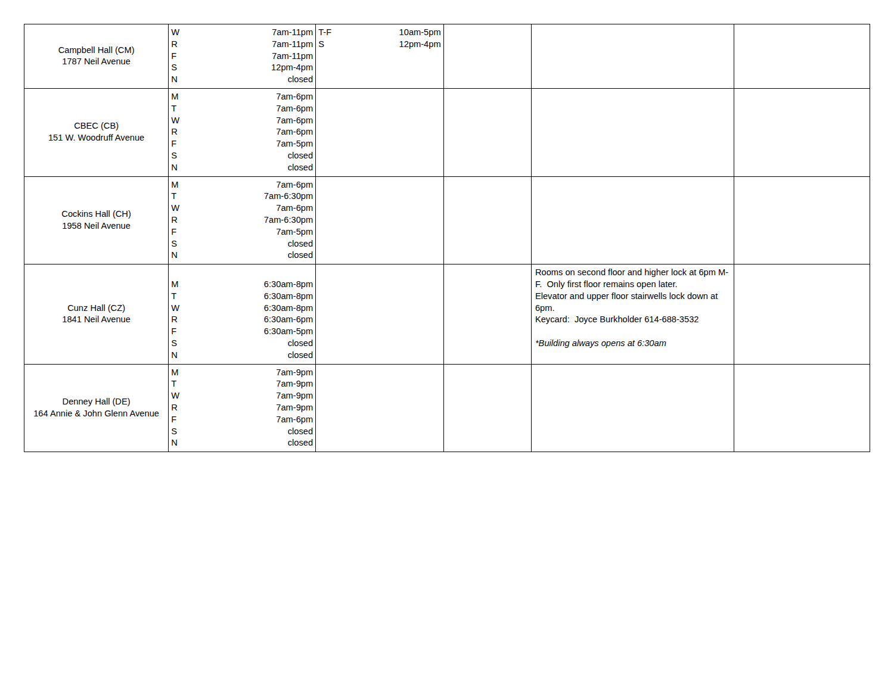| Campbell Hall (CM) 1787 Neil Avenue | W 7am-11pm R 7am-11pm F 7am-11pm S 12pm-4pm N closed | T-F 10am-5pm S 12pm-4pm | | | |
| CBEC (CB) 151 W. Woodruff Avenue | M 7am-6pm T 7am-6pm W 7am-6pm R 7am-6pm F 7am-5pm S closed N closed | | | | |
| Cockins Hall (CH) 1958 Neil Avenue | M 7am-6pm T 7am-6:30pm W 7am-6pm R 7am-6:30pm F 7am-5pm S closed N closed | | | | |
| Cunz Hall (CZ) 1841 Neil Avenue | M 6:30am-8pm T 6:30am-8pm W 6:30am-8pm R 6:30am-6pm F 6:30am-5pm S closed N closed | | | Rooms on second floor and higher lock at 6pm M-F. Only first floor remains open later. Elevator and upper floor stairwells lock down at 6pm. Keycard: Joyce Burkholder 614-688-3532 *Building always opens at 6:30am | |
| Denney Hall (DE) 164 Annie & John Glenn Avenue | M 7am-9pm T 7am-9pm W 7am-9pm R 7am-9pm F 7am-6pm S closed N closed | | | | |